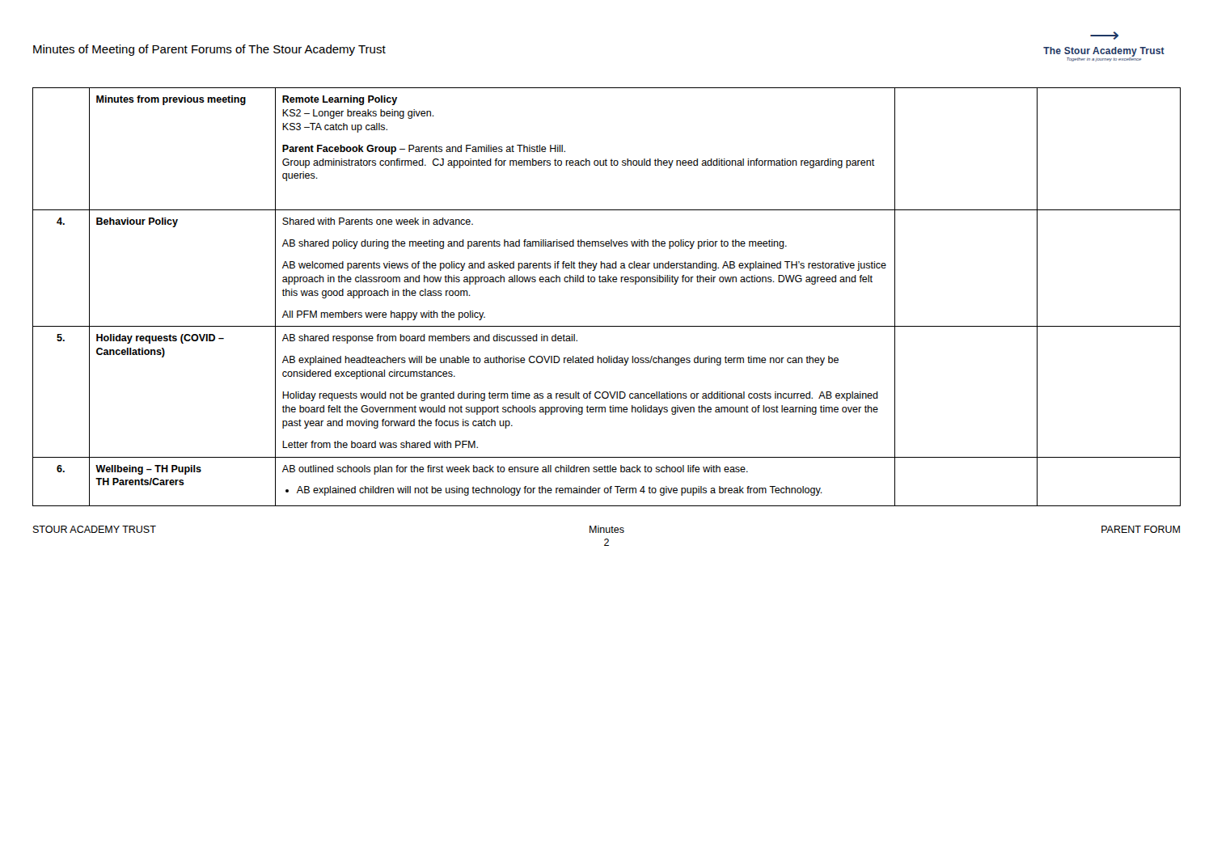⟶
The Stour Academy Trust
Together in a journey to excellence
Minutes of Meeting of Parent Forums of The Stour Academy Trust
| | Minutes from previous meeting | Remote Learning Policy KS2 – Longer breaks being given. KS3 –TA catch up calls. Parent Facebook Group – Parents and Families at Thistle Hill. Group administrators confirmed. CJ appointed for members to reach out to should they need additional information regarding parent queries. | | |
| 4. | Behaviour Policy | Shared with Parents one week in advance. AB shared policy during the meeting and parents had familiarised themselves with the policy prior to the meeting. AB welcomed parents views of the policy and asked parents if felt they had a clear understanding. AB explained TH’s restorative justice approach in the classroom and how this approach allows each child to take responsibility for their own actions. DWG agreed and felt this was good approach in the class room. All PFM members were happy with the policy. | | |
| 5. | Holiday requests (COVID – Cancellations) | AB shared response from board members and discussed in detail. AB explained headteachers will be unable to authorise COVID related holiday loss/changes during term time nor can they be considered exceptional circumstances. Holiday requests would not be granted during term time as a result of COVID cancellations or additional costs incurred. AB explained the board felt the Government would not support schools approving term time holidays given the amount of lost learning time over the past year and moving forward the focus is catch up. Letter from the board was shared with PFM. | | |
| 6. | Wellbeing – TH Pupils TH Parents/Carers | AB outlined schools plan for the first week back to ensure all children settle back to school life with ease. AB explained children will not be using technology for the remainder of Term 4 to give pupils a break from Technology. | | |
STOUR ACADEMY TRUST Minutes PARENT FORUM
2